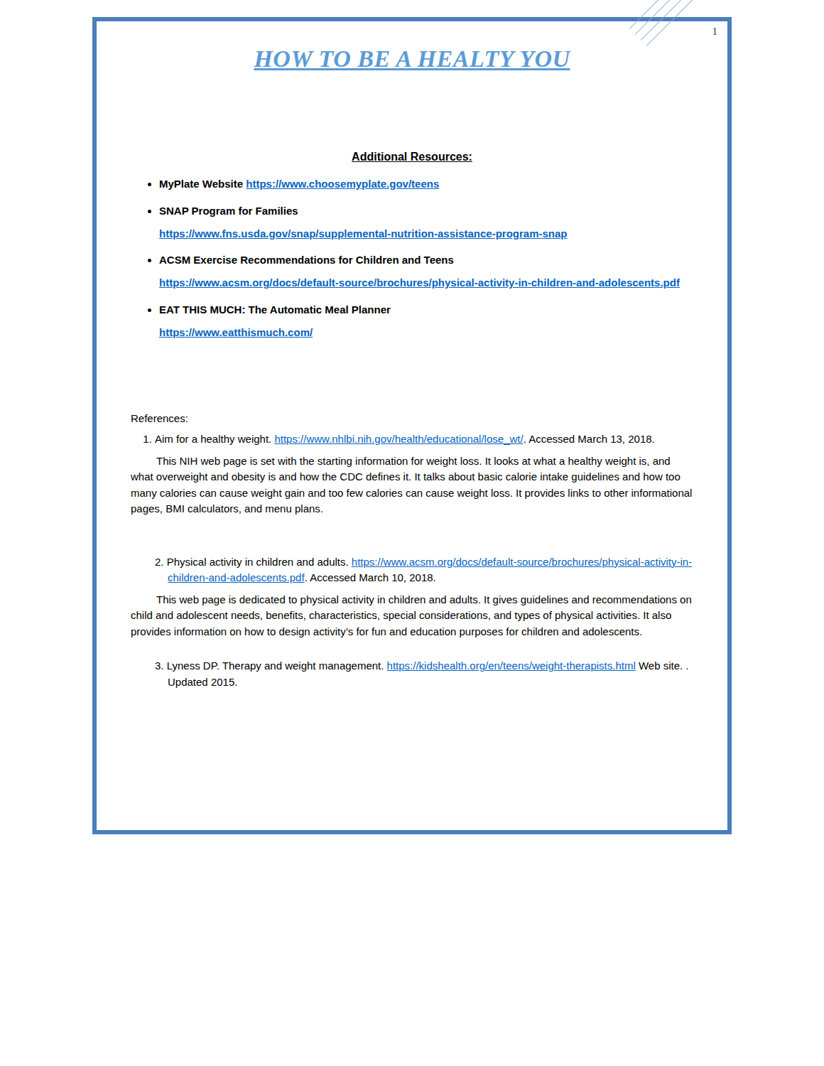1
HOW TO BE A HEALTY YOU
Additional Resources:
MyPlate Website https://www.choosemyplate.gov/teens
SNAP Program for Families https://www.fns.usda.gov/snap/supplemental-nutrition-assistance-program-snap
ACSM Exercise Recommendations for Children and Teens https://www.acsm.org/docs/default-source/brochures/physical-activity-in-children-and-adolescents.pdf
EAT THIS MUCH: The Automatic Meal Planner https://www.eatthismuch.com/
References:
Aim for a healthy weight. https://www.nhlbi.nih.gov/health/educational/lose_wt/. Accessed March 13, 2018.
This NIH web page is set with the starting information for weight loss. It looks at what a healthy weight is, and what overweight and obesity is and how the CDC defines it. It talks about basic calorie intake guidelines and how too many calories can cause weight gain and too few calories can cause weight loss. It provides links to other informational pages, BMI calculators, and menu plans.
2. Physical activity in children and adults. https://www.acsm.org/docs/default-source/brochures/physical-activity-in-children-and-adolescents.pdf. Accessed March 10, 2018.
This web page is dedicated to physical activity in children and adults. It gives guidelines and recommendations on child and adolescent needs, benefits, characteristics, special considerations, and types of physical activities. It also provides information on how to design activity’s for fun and education purposes for children and adolescents.
3. Lyness DP. Therapy and weight management. https://kidshealth.org/en/teens/weight-therapists.html Web site. . Updated 2015.